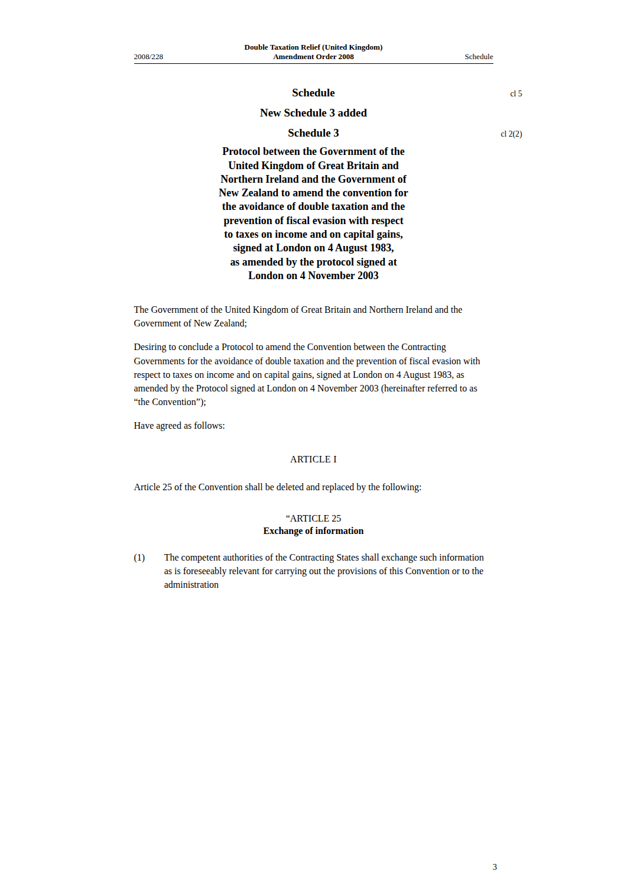2008/228
Double Taxation Relief (United Kingdom)
Amendment Order 2008
Schedule
Schedulecl 5
New Schedule 3 added
Schedule 3cl 2(2)
Protocol between the Government of the
United Kingdom of Great Britain and
Northern Ireland and the Government of
New Zealand to amend the convention for
the avoidance of double taxation and the
prevention of fiscal evasion with respect
to taxes on income and on capital gains,
signed at London on 4 August 1983,
as amended by the protocol signed at
London on 4 November 2003
The Government of the United Kingdom of Great Britain and Northern Ireland and the Government of New Zealand;
Desiring to conclude a Protocol to amend the Convention between the Contracting Governments for the avoidance of double taxation and the prevention of fiscal evasion with respect to taxes on income and on capital gains, signed at London on 4 August 1983, as amended by the Protocol signed at London on 4 November 2003 (hereinafter referred to as “the Convention”);
Have agreed as follows:
ARTICLE I
Article 25 of the Convention shall be deleted and replaced by the following:
“ARTICLE 25 Exchange of information
(1)
The competent authorities of the Contracting States shall exchange such information as is foreseeably relevant for carrying out the provisions of this Convention or to the administration
3